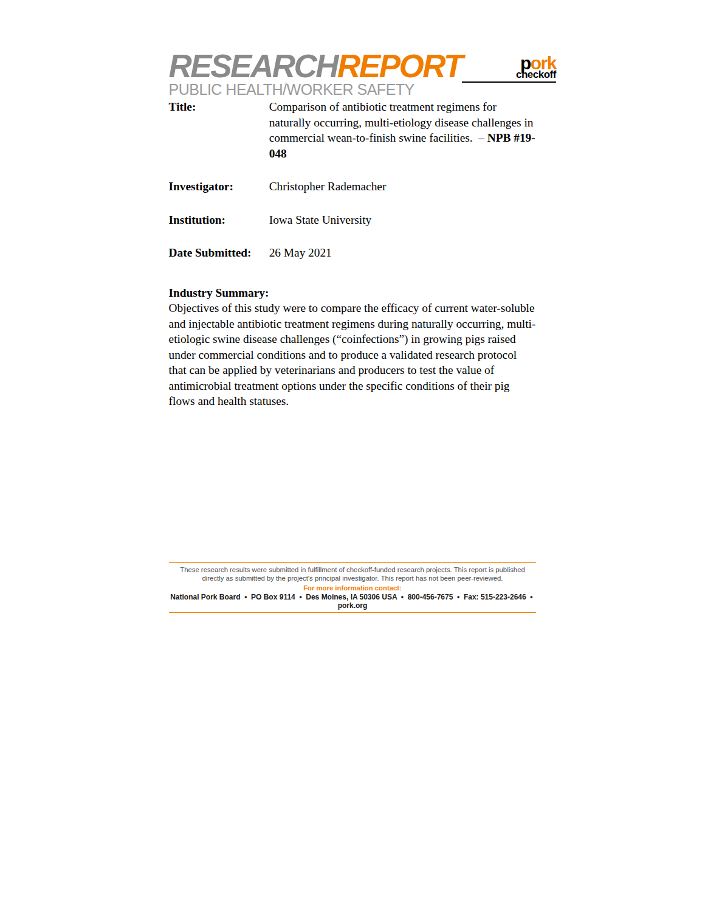RESEARCH REPORT
PUBLIC HEALTH/WORKER SAFETY
pork
checkoff
Title:
Comparison of antibiotic treatment regimens for naturally occurring, multi-etiology disease challenges in commercial wean-to-finish swine facilities. – NPB #19-048
Investigator:
Christopher Rademacher
Institution:
Iowa State University
Date Submitted:
26 May 2021
Industry Summary:
Objectives of this study were to compare the efficacy of current water-soluble and injectable antibiotic treatment regimens during naturally occurring, multi-etiologic swine disease challenges (“coinfections”) in growing pigs raised under commercial conditions and to produce a validated research protocol that can be applied by veterinarians and producers to test the value of antimicrobial treatment options under the specific conditions of their pig flows and health statuses.
These research results were submitted in fulfillment of checkoff-funded research projects. This report is published directly as submitted by the project's principal investigator. This report has not been peer-reviewed.
For more information contact:
National Pork Board • PO Box 9114 • Des Moines, IA 50306 USA • 800-456-7675 • Fax: 515-223-2646 • pork.org